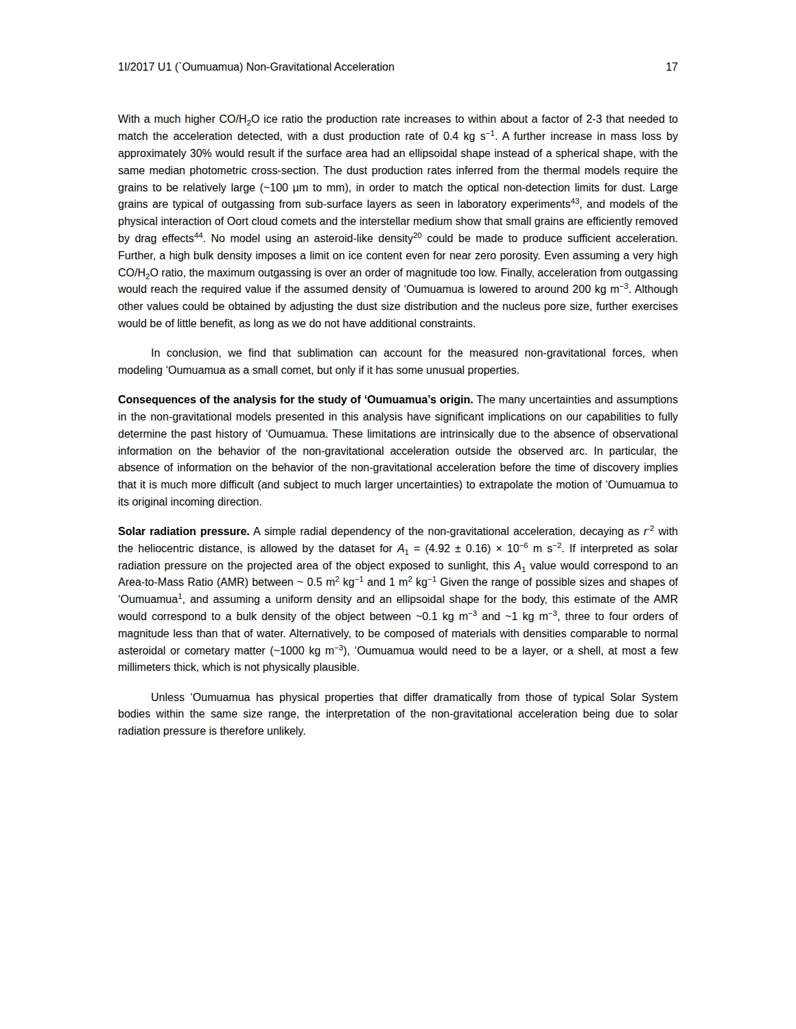1I/2017 U1 (`Oumuamua) Non-Gravitational Acceleration 17
With a much higher CO/H2O ice ratio the production rate increases to within about a factor of 2-3 that needed to match the acceleration detected, with a dust production rate of 0.4 kg s−1. A further increase in mass loss by approximately 30% would result if the surface area had an ellipsoidal shape instead of a spherical shape, with the same median photometric cross-section. The dust production rates inferred from the thermal models require the grains to be relatively large (~100 µm to mm), in order to match the optical non-detection limits for dust. Large grains are typical of outgassing from sub-surface layers as seen in laboratory experiments43, and models of the physical interaction of Oort cloud comets and the interstellar medium show that small grains are efficiently removed by drag effects44. No model using an asteroid-like density20 could be made to produce sufficient acceleration. Further, a high bulk density imposes a limit on ice content even for near zero porosity. Even assuming a very high CO/H2O ratio, the maximum outgassing is over an order of magnitude too low. Finally, acceleration from outgassing would reach the required value if the assumed density of ‘Oumuamua is lowered to around 200 kg m−3. Although other values could be obtained by adjusting the dust size distribution and the nucleus pore size, further exercises would be of little benefit, as long as we do not have additional constraints.
In conclusion, we find that sublimation can account for the measured non-gravitational forces, when modeling ‘Oumuamua as a small comet, but only if it has some unusual properties.
Consequences of the analysis for the study of ‘Oumuamua’s origin. The many uncertainties and assumptions in the non-gravitational models presented in this analysis have significant implications on our capabilities to fully determine the past history of ‘Oumuamua. These limitations are intrinsically due to the absence of observational information on the behavior of the non-gravitational acceleration outside the observed arc. In particular, the absence of information on the behavior of the non-gravitational acceleration before the time of discovery implies that it is much more difficult (and subject to much larger uncertainties) to extrapolate the motion of ‘Oumuamua to its original incoming direction.
Solar radiation pressure. A simple radial dependency of the non-gravitational acceleration, decaying as r-2 with the heliocentric distance, is allowed by the dataset for A1 = (4.92 ± 0.16) × 10−6 m s−2. If interpreted as solar radiation pressure on the projected area of the object exposed to sunlight, this A1 value would correspond to an Area-to-Mass Ratio (AMR) between ~ 0.5 m2 kg−1 and 1 m2 kg−1 Given the range of possible sizes and shapes of ‘Oumuamua1, and assuming a uniform density and an ellipsoidal shape for the body, this estimate of the AMR would correspond to a bulk density of the object between ~0.1 kg m−3 and ~1 kg m−3, three to four orders of magnitude less than that of water. Alternatively, to be composed of materials with densities comparable to normal asteroidal or cometary matter (~1000 kg m−3), ‘Oumuamua would need to be a layer, or a shell, at most a few millimeters thick, which is not physically plausible.
Unless ‘Oumuamua has physical properties that differ dramatically from those of typical Solar System bodies within the same size range, the interpretation of the non-gravitational acceleration being due to solar radiation pressure is therefore unlikely.